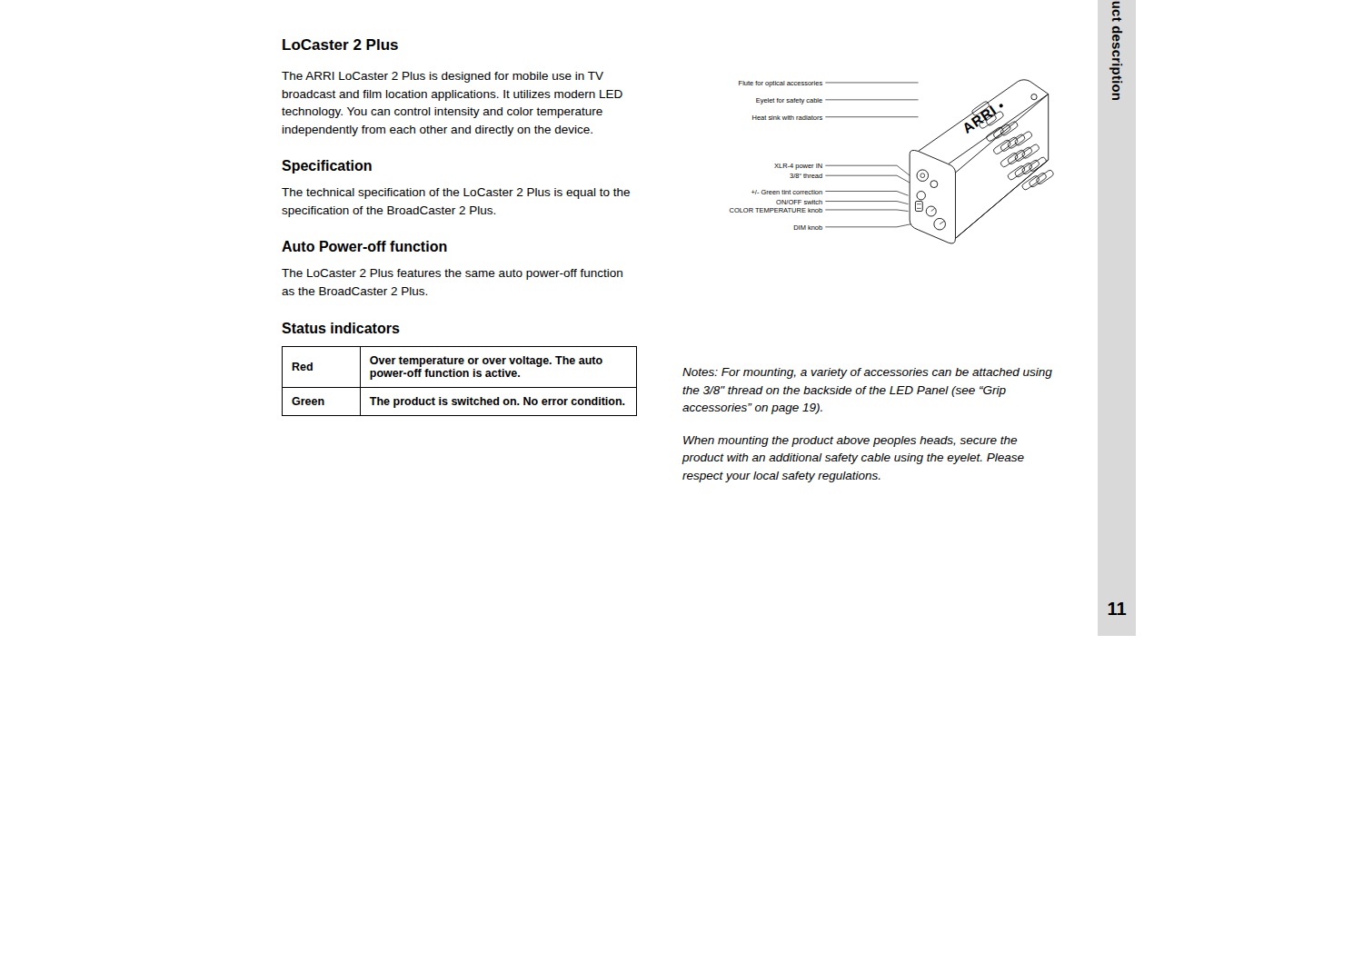Product description
11
LoCaster 2 Plus
The ARRI LoCaster 2 Plus is designed for mobile use in TV broadcast and film location applications. It utilizes modern LED technology. You can control intensity and color temperature independently from each other and directly on the device.
Specification
The technical specification of the LoCaster 2 Plus is equal to the specification of the BroadCaster 2 Plus.
Auto Power-off function
The LoCaster 2 Plus features the same auto power-off function as the BroadCaster 2 Plus.
Status indicators
| Red | Over temperature or over voltage. The auto power-off function is active. |
| Green | The product is switched on. No error condition. |
Flute for optical accessories Eyelet for safety cable Heat sink with radiators XLR-4 power IN 3/8“ thread +/- Green tint correction ON/OFF switch COLOR TEMPERATURE knob DIM knob ARRI
Notes: For mounting, a variety of accessories can be attached using the 3/8" thread on the backside of the LED Panel (see “Grip accessories” on page 19).
When mounting the product above peoples heads, secure the product with an additional safety cable using the eyelet. Please respect your local safety regulations.